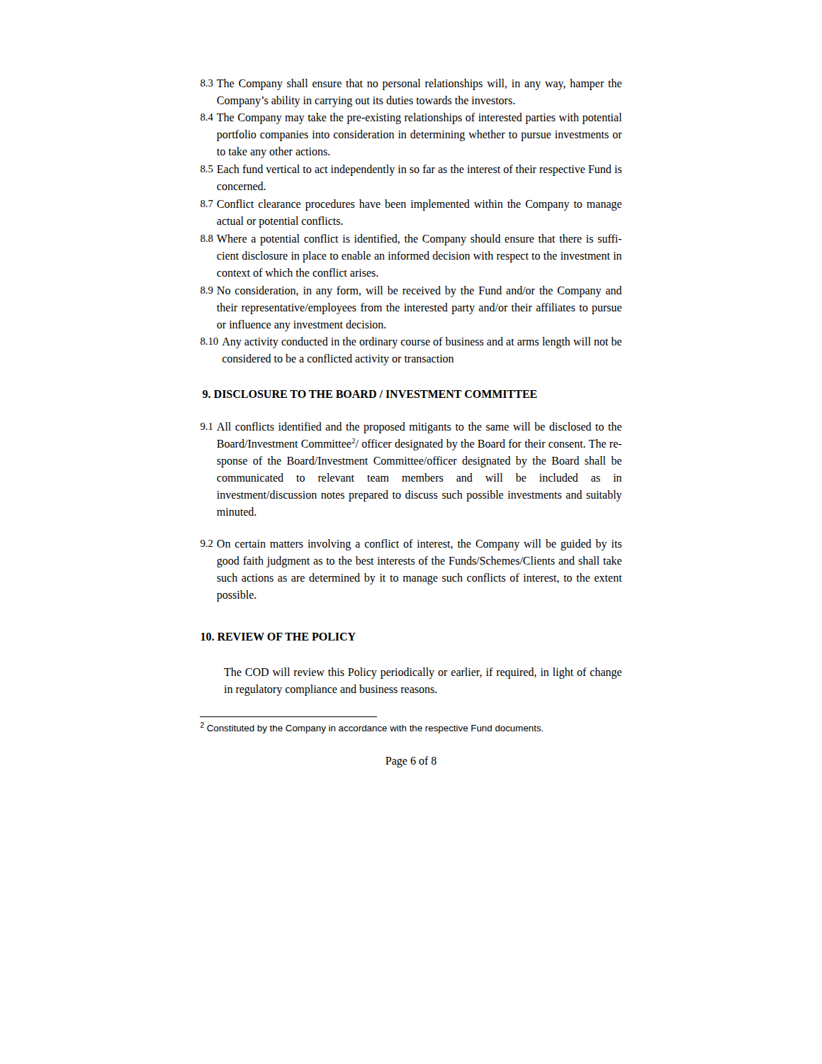8.3 The Company shall ensure that no personal relationships will, in any way, hamper the Company’s ability in carrying out its duties towards the investors.
8.4 The Company may take the pre-existing relationships of interested parties with potential portfolio companies into consideration in determining whether to pursue investments or to take any other actions.
8.5 Each fund vertical to act independently in so far as the interest of their respective Fund is concerned.
8.7 Conflict clearance procedures have been implemented within the Company to manage actual or potential conflicts.
8.8 Where a potential conflict is identified, the Company should ensure that there is sufficient disclosure in place to enable an informed decision with respect to the investment in context of which the conflict arises.
8.9 No consideration, in any form, will be received by the Fund and/or the Company and their representative/employees from the interested party and/or their affiliates to pursue or influence any investment decision.
8.10 Any activity conducted in the ordinary course of business and at arms length will not be considered to be a conflicted activity or transaction
9. DISCLOSURE TO THE BOARD / INVESTMENT COMMITTEE
9.1 All conflicts identified and the proposed mitigants to the same will be disclosed to the Board/Investment Committee2/ officer designated by the Board for their consent. The response of the Board/Investment Committee/officer designated by the Board shall be communicated to relevant team members and will be included as in investment/discussion notes prepared to discuss such possible investments and suitably minuted.
9.2 On certain matters involving a conflict of interest, the Company will be guided by its good faith judgment as to the best interests of the Funds/Schemes/Clients and shall take such actions as are determined by it to manage such conflicts of interest, to the extent possible.
10. REVIEW OF THE POLICY
The COD will review this Policy periodically or earlier, if required, in light of change in regulatory compliance and business reasons.
2 Constituted by the Company in accordance with the respective Fund documents.
Page 6 of 8